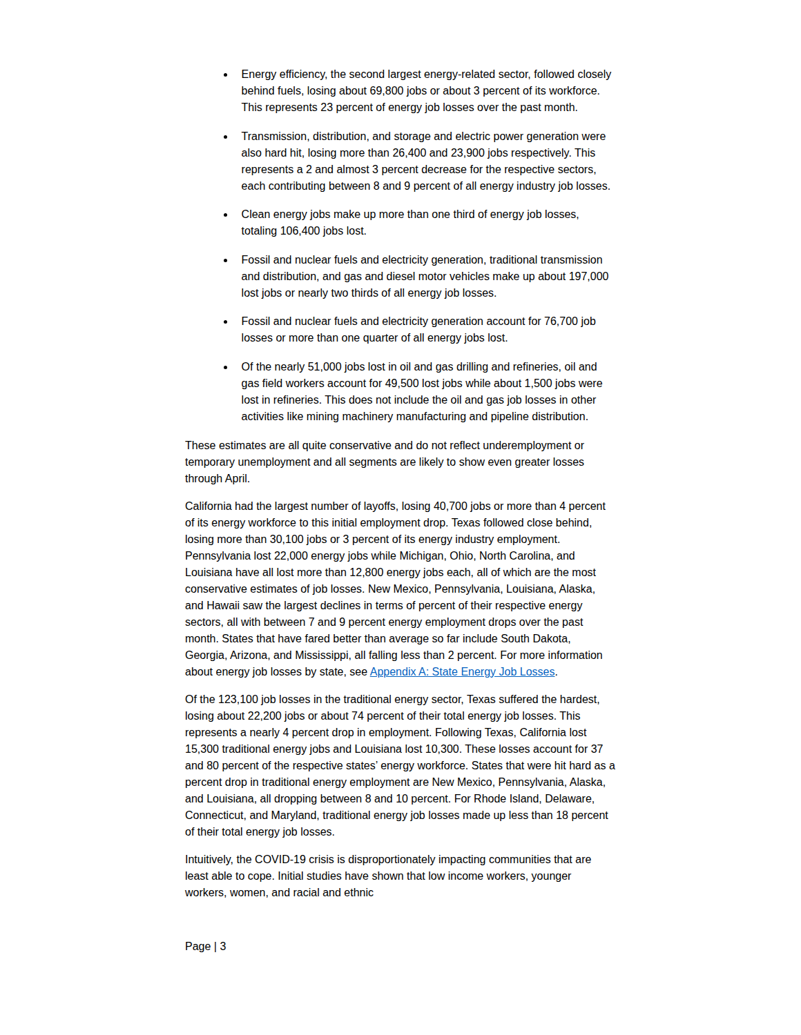Energy efficiency, the second largest energy-related sector, followed closely behind fuels, losing about 69,800 jobs or about 3 percent of its workforce. This represents 23 percent of energy job losses over the past month.
Transmission, distribution, and storage and electric power generation were also hard hit, losing more than 26,400 and 23,900 jobs respectively. This represents a 2 and almost 3 percent decrease for the respective sectors, each contributing between 8 and 9 percent of all energy industry job losses.
Clean energy jobs make up more than one third of energy job losses, totaling 106,400 jobs lost.
Fossil and nuclear fuels and electricity generation, traditional transmission and distribution, and gas and diesel motor vehicles make up about 197,000 lost jobs or nearly two thirds of all energy job losses.
Fossil and nuclear fuels and electricity generation account for 76,700 job losses or more than one quarter of all energy jobs lost.
Of the nearly 51,000 jobs lost in oil and gas drilling and refineries, oil and gas field workers account for 49,500 lost jobs while about 1,500 jobs were lost in refineries. This does not include the oil and gas job losses in other activities like mining machinery manufacturing and pipeline distribution.
These estimates are all quite conservative and do not reflect underemployment or temporary unemployment and all segments are likely to show even greater losses through April.
California had the largest number of layoffs, losing 40,700 jobs or more than 4 percent of its energy workforce to this initial employment drop. Texas followed close behind, losing more than 30,100 jobs or 3 percent of its energy industry employment. Pennsylvania lost 22,000 energy jobs while Michigan, Ohio, North Carolina, and Louisiana have all lost more than 12,800 energy jobs each, all of which are the most conservative estimates of job losses. New Mexico, Pennsylvania, Louisiana, Alaska, and Hawaii saw the largest declines in terms of percent of their respective energy sectors, all with between 7 and 9 percent energy employment drops over the past month. States that have fared better than average so far include South Dakota, Georgia, Arizona, and Mississippi, all falling less than 2 percent. For more information about energy job losses by state, see Appendix A: State Energy Job Losses.
Of the 123,100 job losses in the traditional energy sector, Texas suffered the hardest, losing about 22,200 jobs or about 74 percent of their total energy job losses. This represents a nearly 4 percent drop in employment. Following Texas, California lost 15,300 traditional energy jobs and Louisiana lost 10,300. These losses account for 37 and 80 percent of the respective states’ energy workforce. States that were hit hard as a percent drop in traditional energy employment are New Mexico, Pennsylvania, Alaska, and Louisiana, all dropping between 8 and 10 percent. For Rhode Island, Delaware, Connecticut, and Maryland, traditional energy job losses made up less than 18 percent of their total energy job losses.
Intuitively, the COVID-19 crisis is disproportionately impacting communities that are least able to cope. Initial studies have shown that low income workers, younger workers, women, and racial and ethnic
Page | 3